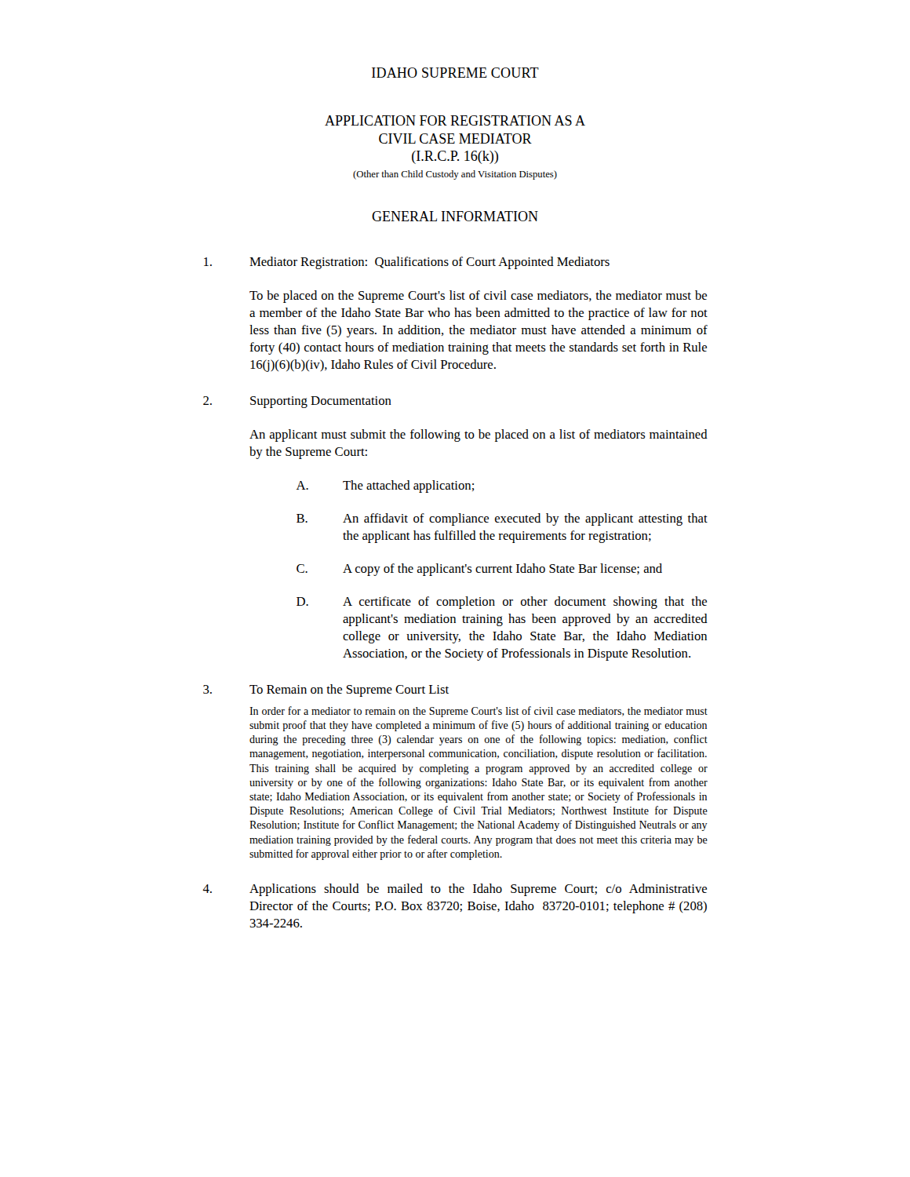IDAHO SUPREME COURT
APPLICATION FOR REGISTRATION AS A
CIVIL CASE MEDIATOR
(I.R.C.P. 16(k))
(Other than Child Custody and Visitation Disputes)
GENERAL INFORMATION
1.
Mediator Registration: Qualifications of Court Appointed Mediators
To be placed on the Supreme Court's list of civil case mediators, the mediator must be a member of the Idaho State Bar who has been admitted to the practice of law for not less than five (5) years. In addition, the mediator must have attended a minimum of forty (40) contact hours of mediation training that meets the standards set forth in Rule 16(j)(6)(b)(iv), Idaho Rules of Civil Procedure.
2.
Supporting Documentation
An applicant must submit the following to be placed on a list of mediators maintained by the Supreme Court:
A. The attached application;
B. An affidavit of compliance executed by the applicant attesting that the applicant has fulfilled the requirements for registration;
C. A copy of the applicant's current Idaho State Bar license; and
D. A certificate of completion or other document showing that the applicant's mediation training has been approved by an accredited college or university, the Idaho State Bar, the Idaho Mediation Association, or the Society of Professionals in Dispute Resolution.
3.
To Remain on the Supreme Court List
In order for a mediator to remain on the Supreme Court's list of civil case mediators, the mediator must submit proof that they have completed a minimum of five (5) hours of additional training or education during the preceding three (3) calendar years on one of the following topics: mediation, conflict management, negotiation, interpersonal communication, conciliation, dispute resolution or facilitation. This training shall be acquired by completing a program approved by an accredited college or university or by one of the following organizations: Idaho State Bar, or its equivalent from another state; Idaho Mediation Association, or its equivalent from another state; or Society of Professionals in Dispute Resolutions; American College of Civil Trial Mediators; Northwest Institute for Dispute Resolution; Institute for Conflict Management; the National Academy of Distinguished Neutrals or any mediation training provided by the federal courts. Any program that does not meet this criteria may be submitted for approval either prior to or after completion.
4.
Applications should be mailed to the Idaho Supreme Court; c/o Administrative Director of the Courts; P.O. Box 83720; Boise, Idaho 83720-0101; telephone # (208) 334-2246.